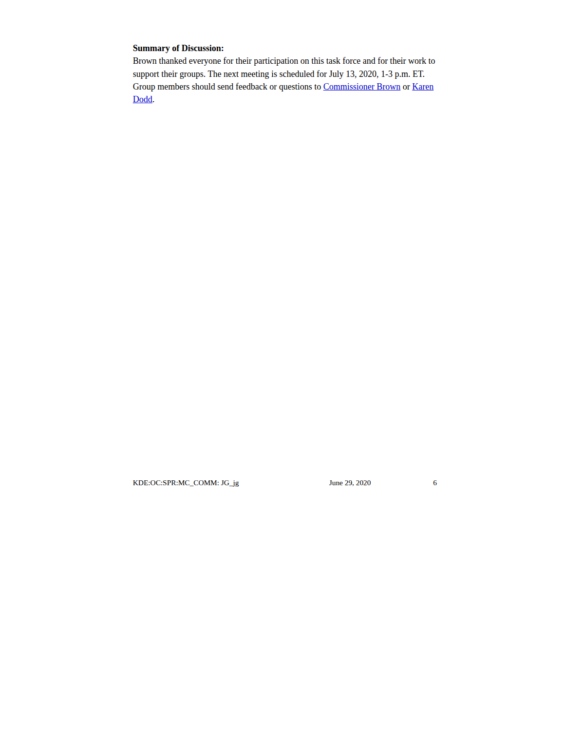Summary of Discussion:
Brown thanked everyone for their participation on this task force and for their work to support their groups. The next meeting is scheduled for July 13, 2020, 1-3 p.m. ET. Group members should send feedback or questions to Commissioner Brown or Karen Dodd.
KDE:OC:SPR:MC_COMM: JG_jg
June 29, 2020
6